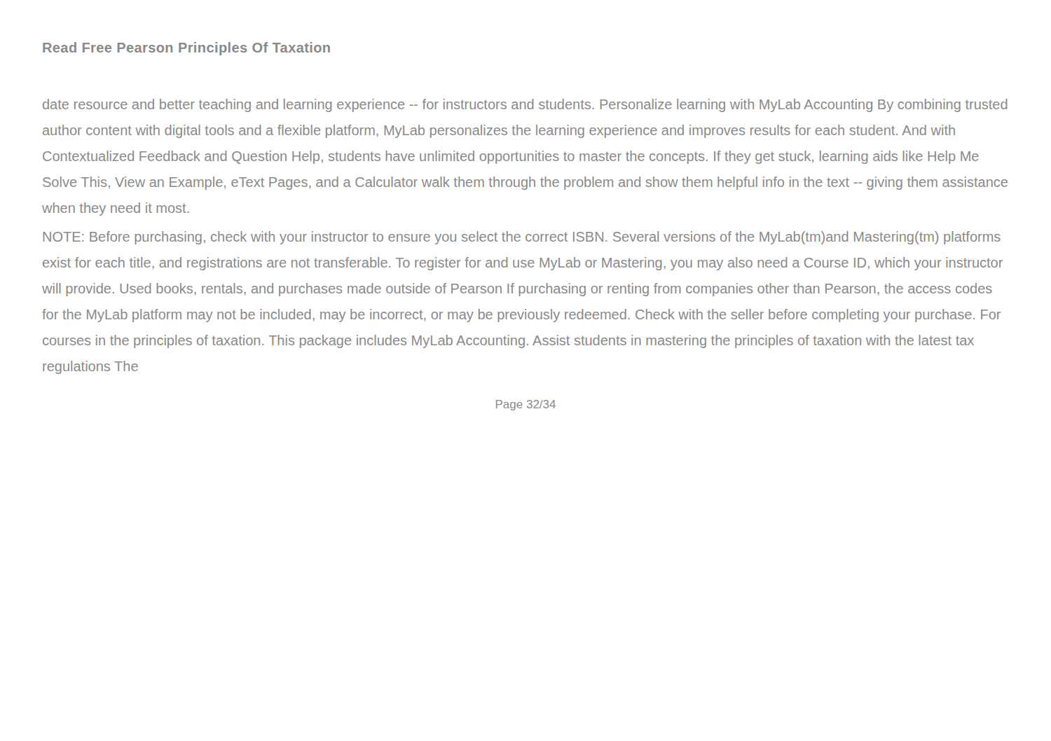Read Free Pearson Principles Of Taxation
date resource and better teaching and learning experience -- for instructors and students. Personalize learning with MyLab Accounting By combining trusted author content with digital tools and a flexible platform, MyLab personalizes the learning experience and improves results for each student. And with Contextualized Feedback and Question Help, students have unlimited opportunities to master the concepts. If they get stuck, learning aids like Help Me Solve This, View an Example, eText Pages, and a Calculator walk them through the problem and show them helpful info in the text -- giving them assistance when they need it most.
NOTE: Before purchasing, check with your instructor to ensure you select the correct ISBN. Several versions of the MyLab(tm)and Mastering(tm) platforms exist for each title, and registrations are not transferable. To register for and use MyLab or Mastering, you may also need a Course ID, which your instructor will provide. Used books, rentals, and purchases made outside of Pearson If purchasing or renting from companies other than Pearson, the access codes for the MyLab platform may not be included, may be incorrect, or may be previously redeemed. Check with the seller before completing your purchase. For courses in the principles of taxation. This package includes MyLab Accounting. Assist students in mastering the principles of taxation with the latest tax regulations The
Page 32/34